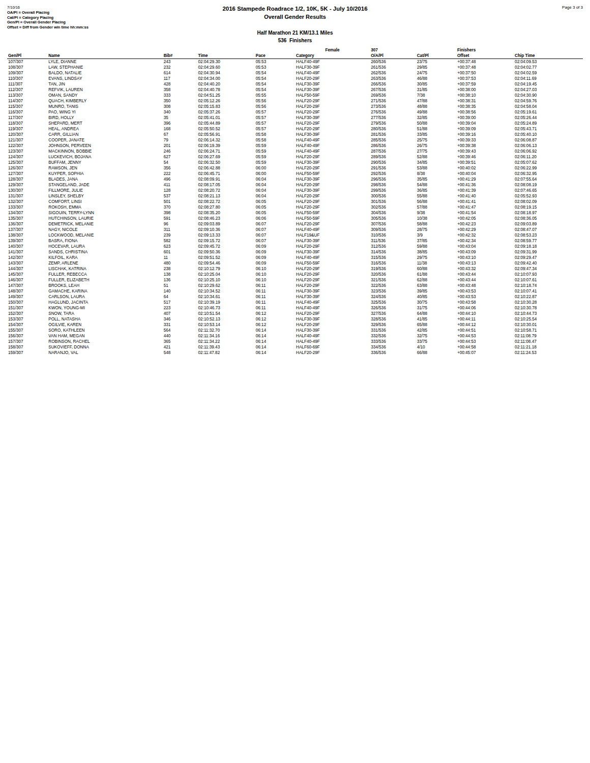7/10/16
OA/Pl = Overall Placing
Cat/Pl = Category Placing
Gen/Pl = Overall Gender Placing
Offset = Diff from Gender win time hh:mm:ss
Page 3 of 3
2016 Stampede Roadrace 1/2, 10K, 5K - July 10/2016
Overall Gender Results
Half Marathon 21 KM/13.1 Miles
536 Finishers
| | Female | 307 | Finishers |
| --- | --- | --- | --- |
| Gen/Pl | Name | Bib# | Time | Pace | Category | O/A/Pl | Cat/Pl | Offset | Chip Time |
| 107/307 | LYLE, DIANNE | 243 | 02:04:29.30 | 05:53 | HALF40-49F | 260/536 | 23/75 | +00:37:48 | 02:04:09.53 |
| 108/307 | LAW, STEPHANIE | 232 | 02:04:29.60 | 05:53 | HALF30-39F | 261/536 | 29/85 | +00:37:48 | 02:04:02.77 |
| 109/307 | BALDO, NATALIE | 614 | 02:04:30.94 | 05:54 | HALF40-49F | 262/536 | 24/75 | +00:37:50 | 02:04:02.59 |
| 110/307 | EVANS, LINDSAY | 117 | 02:04:34.00 | 05:54 | HALF20-29F | 263/536 | 46/88 | +00:37:53 | 02:04:11.69 |
| 111/307 | TAN, JIN | 428 | 02:04:40.20 | 05:54 | HALF30-39F | 266/536 | 30/85 | +00:37:59 | 02:04:19.45 |
| 112/307 | REFVIK, LAUREN | 358 | 02:04:40.78 | 05:54 | HALF30-39F | 267/536 | 31/85 | +00:38:00 | 02:04:27.03 |
| 113/307 | OMAN, SANDY | 333 | 02:04:51.25 | 05:55 | HALF50-59F | 269/536 | 7/38 | +00:38:10 | 02:04:30.90 |
| 114/307 | QUACH, KIMBERLY | 350 | 02:05:12.26 | 05:56 | HALF20-29F | 271/536 | 47/88 | +00:38:31 | 02:04:59.76 |
| 115/307 | MUNRO, TANIS | 308 | 02:05:15.83 | 05:56 | HALF20-29F | 273/536 | 48/88 | +00:38:35 | 02:04:58.04 |
| 116/307 | PAO, WING YI | 340 | 02:05:37.26 | 05:57 | HALF20-29F | 276/536 | 49/88 | +00:38:56 | 02:05:19.61 |
| 117/307 | BIRD, HOLLY | 35 | 02:05:41.01 | 05:57 | HALF30-39F | 277/536 | 32/85 | +00:39:00 | 02:05:26.44 |
| 118/307 | SHEPARD, MERT | 396 | 02:05:44.89 | 05:57 | HALF20-29F | 279/536 | 50/88 | +00:39:04 | 02:05:24.89 |
| 119/307 | HEAL, ANDREA | 168 | 02:05:50.52 | 05:57 | HALF20-29F | 280/536 | 51/88 | +00:39:09 | 02:05:43.71 |
| 120/307 | CARR, GILLIAN | 67 | 02:05:56.91 | 05:58 | HALF30-39F | 281/536 | 33/85 | +00:39:16 | 02:05:40.10 |
| 121/307 | COOPER, JANATE | 79 | 02:06:14.32 | 05:58 | HALF40-49F | 285/536 | 25/75 | +00:39:33 | 02:06:08.87 |
| 122/307 | JOHNSON, PERVEEN | 201 | 02:06:19.39 | 05:59 | HALF40-49F | 286/536 | 26/75 | +00:39:38 | 02:06:06.13 |
| 123/307 | MACKINNON, BOBBIE | 246 | 02:06:24.71 | 05:59 | HALF40-49F | 287/536 | 27/75 | +00:39:43 | 02:06:06.92 |
| 124/307 | LUCKEVICH, BOJANA | 627 | 02:06:27.69 | 05:59 | HALF20-29F | 289/536 | 52/88 | +00:39:46 | 02:06:11.20 |
| 125/307 | BUFFAM, JENNY | 54 | 02:06:32.50 | 05:59 | HALF30-39F | 290/536 | 34/85 | +00:39:51 | 02:05:07.62 |
| 126/307 | RAWSON, JEN | 356 | 02:06:42.88 | 06:00 | HALF20-29F | 291/536 | 53/88 | +00:40:02 | 02:06:22.99 |
| 127/307 | KUYPER, SOPHIA | 222 | 02:06:45.71 | 06:00 | HALF50-59F | 292/536 | 8/38 | +00:40:04 | 02:06:32.95 |
| 128/307 | BLADES, JANA | 496 | 02:08:09.91 | 06:04 | HALF30-39F | 296/536 | 35/85 | +00:41:29 | 02:07:55.64 |
| 129/307 | STANGELAND, JADE | 411 | 02:08:17.05 | 06:04 | HALF20-29F | 298/536 | 54/88 | +00:41:36 | 02:08:08.19 |
| 130/307 | FILLMORE, JULIE | 128 | 02:08:20.72 | 06:04 | HALF30-39F | 299/536 | 36/85 | +00:41:39 | 02:07:46.65 |
| 131/307 | LINSLEY, SHELBY | 537 | 02:08:21.13 | 06:04 | HALF20-29F | 300/536 | 55/88 | +00:41:40 | 02:05:52.93 |
| 132/307 | COMFORT, LINSI | 501 | 02:08:22.72 | 06:05 | HALF20-29F | 301/536 | 56/88 | +00:41:41 | 02:08:02.09 |
| 133/307 | ROKOSH, EMMA | 370 | 02:08:27.80 | 06:05 | HALF20-29F | 302/536 | 57/88 | +00:41:47 | 02:08:19.15 |
| 134/307 | SIGOUIN, TERRY-LYNN | 398 | 02:08:35.20 | 06:05 | HALF50-59F | 304/536 | 9/38 | +00:41:54 | 02:08:18.97 |
| 135/307 | HUTCHINSON, LAURIE | 591 | 02:08:46.23 | 06:06 | HALF50-59F | 305/536 | 10/38 | +00:42:05 | 02:08:36.05 |
| 136/307 | DEMETRICK, MELANIE | 96 | 02:09:03.89 | 06:07 | HALF20-29F | 307/536 | 58/88 | +00:42:23 | 02:09:03.89 |
| 137/307 | NAGY, NICOLE | 311 | 02:09:10.36 | 06:07 | HALF40-49F | 309/536 | 28/75 | +00:42:29 | 02:08:47.07 |
| 138/307 | LOCKWOOD, MELANIE | 239 | 02:09:13.33 | 06:07 | HALF19&UF | 310/536 | 3/9 | +00:42:32 | 02:08:53.23 |
| 139/307 | BASRA, FIONA | 582 | 02:09:15.72 | 06:07 | HALF30-39F | 311/536 | 37/85 | +00:42:34 | 02:08:59.77 |
| 140/307 | HOCEVAR, LAURA | 623 | 02:09:45.72 | 06:09 | HALF20-29F | 312/536 | 59/88 | +00:43:04 | 02:09:18.18 |
| 141/307 | SANDS, CHRISTINA | 601 | 02:09:50.36 | 06:09 | HALF30-39F | 314/536 | 38/85 | +00:43:09 | 02:09:31.99 |
| 142/307 | KILFOIL, KARA | 11 | 02:09:51.52 | 06:09 | HALF40-49F | 315/536 | 29/75 | +00:43:10 | 02:09:29.47 |
| 143/307 | ZEMP, ARLENE | 480 | 02:09:54.46 | 06:09 | HALF50-59F | 316/536 | 11/38 | +00:43:13 | 02:09:42.40 |
| 144/307 | LISCHAK, KATRINA | 238 | 02:10:12.79 | 06:10 | HALF20-29F | 319/536 | 60/88 | +00:43:32 | 02:09:47.34 |
| 145/307 | FULLER, REBECCA | 138 | 02:10:25.04 | 06:10 | HALF20-29F | 320/536 | 61/88 | +00:43:44 | 02:10:07.93 |
| 146/307 | FULLER, ELIZABETH | 136 | 02:10:25.10 | 06:10 | HALF20-29F | 321/536 | 62/88 | +00:43:44 | 02:10:07.61 |
| 147/307 | BROOKS, LEAH | 51 | 02:10:29.62 | 06:11 | HALF20-29F | 322/536 | 63/88 | +00:43:48 | 02:10:18.74 |
| 148/307 | GAMACHE, KARINA | 140 | 02:10:34.52 | 06:11 | HALF30-39F | 323/536 | 39/85 | +00:43:53 | 02:10:07.41 |
| 149/307 | CARLSON, LAURA | 64 | 02:10:34.61 | 06:11 | HALF30-39F | 324/536 | 40/85 | +00:43:53 | 02:10:22.87 |
| 150/307 | HAGLUND, JACINTA | 517 | 02:10:39.19 | 06:11 | HALF40-49F | 325/536 | 30/75 | +00:43:58 | 02:10:30.28 |
| 151/307 | KWON, YOUNG-MI | 223 | 02:10:46.73 | 06:11 | HALF40-49F | 326/536 | 31/75 | +00:44:06 | 02:10:30.78 |
| 152/307 | SNOW, TARA | 407 | 02:10:51.54 | 06:12 | HALF20-29F | 327/536 | 64/88 | +00:44:10 | 02:10:44.73 |
| 153/307 | POLL, NATASHA | 346 | 02:10:52.13 | 06:12 | HALF30-39F | 328/536 | 41/85 | +00:44:11 | 02:10:25.54 |
| 154/307 | OGILVIE, KAREN | 331 | 02:10:53.14 | 06:12 | HALF20-29F | 329/536 | 65/88 | +00:44:12 | 02:10:30.01 |
| 155/307 | SORO, KATHLEEN | 564 | 02:11:32.70 | 06:14 | HALF30-39F | 331/536 | 42/85 | +00:44:51 | 02:10:58.71 |
| 156/307 | VAN HAM, MEGAN | 440 | 02:11:34.16 | 06:14 | HALF40-49F | 332/536 | 32/75 | +00:44:53 | 02:11:08.79 |
| 157/307 | ROBINSON, RACHEL | 365 | 02:11:34.22 | 06:14 | HALF40-49F | 333/536 | 33/75 | +00:44:53 | 02:11:08.47 |
| 158/307 | SUKOVIEFF, DONNA | 421 | 02:11:39.43 | 06:14 | HALF60-69F | 334/536 | 4/10 | +00:44:58 | 02:11:21.18 |
| 159/307 | NARANJO, VAL | 548 | 02:11:47.82 | 06:14 | HALF20-29F | 336/536 | 66/88 | +00:45:07 | 02:11:24.53 |